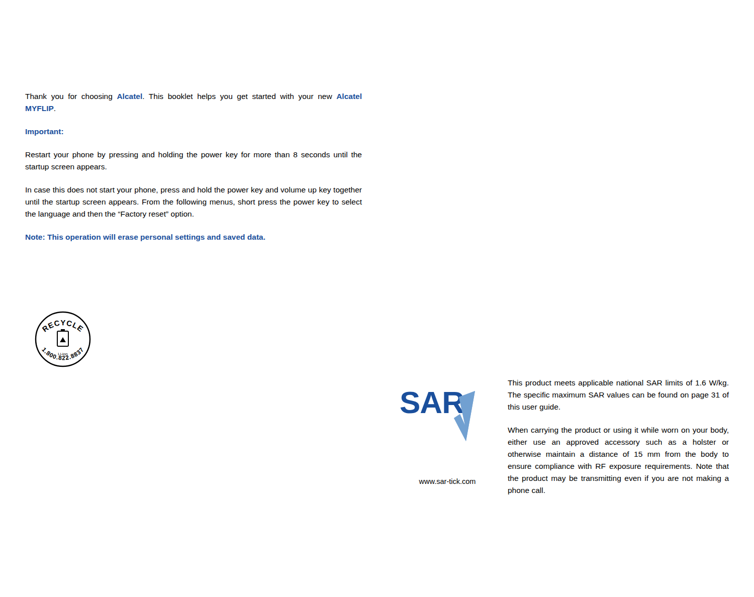Thank you for choosing Alcatel. This booklet helps you get started with your new Alcatel MYFLIP.
Important:
Restart your phone by pressing and holding the power key for more than 8 seconds until the startup screen appears.
In case this does not start your phone, press and hold the power key and volume up key together until the startup screen appears. From the following menus, short press the power key to select the language and then the “Factory reset” option.
Note: This operation will erase personal settings and saved data.
RECYCLE 1.800.822.8837 Li-ion
SAR
www.sar-tick.com
This product meets applicable national SAR limits of 1.6 W/kg. The specific maximum SAR values can be found on page 31 of this user guide.
When carrying the product or using it while worn on your body, either use an approved accessory such as a holster or otherwise maintain a distance of 15 mm from the body to ensure compliance with RF exposure requirements. Note that the product may be transmitting even if you are not making a phone call.